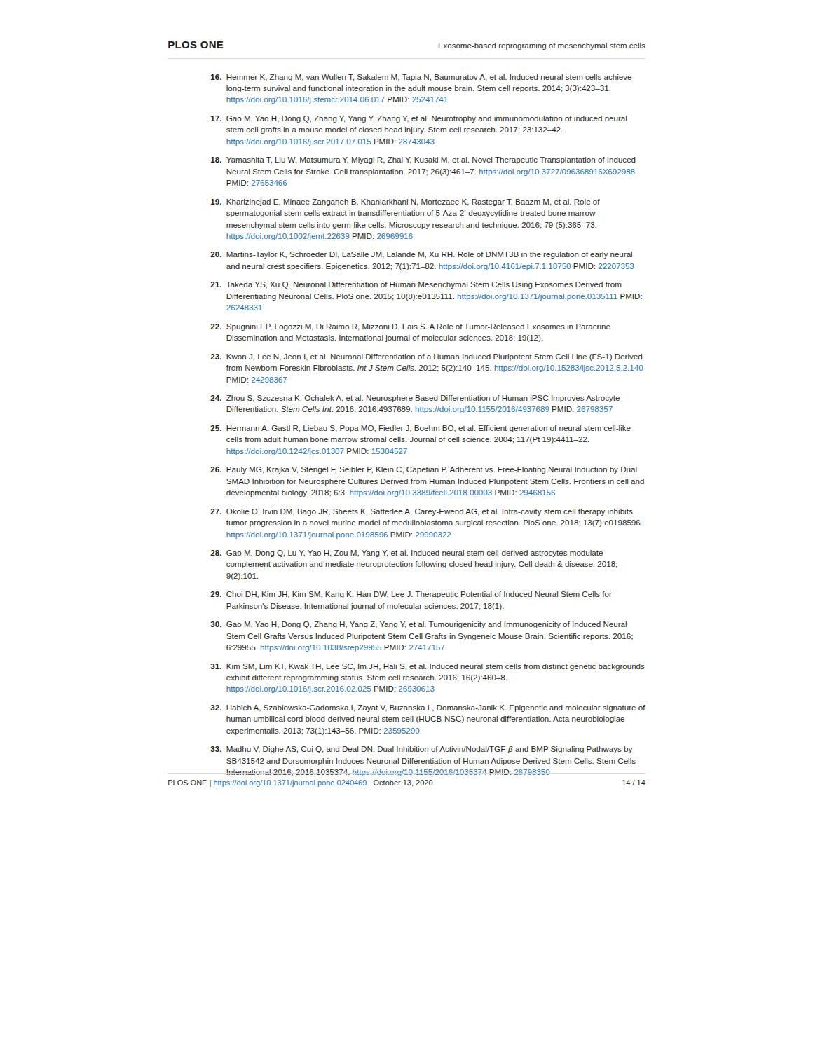PLOS ONE
Exosome-based reprograming of mesenchymal stem cells
16. Hemmer K, Zhang M, van Wullen T, Sakalem M, Tapia N, Baumuratov A, et al. Induced neural stem cells achieve long-term survival and functional integration in the adult mouse brain. Stem cell reports. 2014; 3(3):423–31. https://doi.org/10.1016/j.stemcr.2014.06.017 PMID: 25241741
17. Gao M, Yao H, Dong Q, Zhang Y, Yang Y, Zhang Y, et al. Neurotrophy and immunomodulation of induced neural stem cell grafts in a mouse model of closed head injury. Stem cell research. 2017; 23:132–42. https://doi.org/10.1016/j.scr.2017.07.015 PMID: 28743043
18. Yamashita T, Liu W, Matsumura Y, Miyagi R, Zhai Y, Kusaki M, et al. Novel Therapeutic Transplantation of Induced Neural Stem Cells for Stroke. Cell transplantation. 2017; 26(3):461–7. https://doi.org/10.3727/096368916X692988 PMID: 27653466
19. Kharizinejad E, Minaee Zanganeh B, Khanlarkhani N, Mortezaee K, Rastegar T, Baazm M, et al. Role of spermatogonial stem cells extract in transdifferentiation of 5-Aza-2'-deoxycytidine-treated bone marrow mesenchymal stem cells into germ-like cells. Microscopy research and technique. 2016; 79 (5):365–73. https://doi.org/10.1002/jemt.22639 PMID: 26969916
20. Martins-Taylor K, Schroeder DI, LaSalle JM, Lalande M, Xu RH. Role of DNMT3B in the regulation of early neural and neural crest specifiers. Epigenetics. 2012; 7(1):71–82. https://doi.org/10.4161/epi.7.1.18750 PMID: 22207353
21. Takeda YS, Xu Q. Neuronal Differentiation of Human Mesenchymal Stem Cells Using Exosomes Derived from Differentiating Neuronal Cells. PloS one. 2015; 10(8):e0135111. https://doi.org/10.1371/journal.pone.0135111 PMID: 26248331
22. Spugnini EP, Logozzi M, Di Raimo R, Mizzoni D, Fais S. A Role of Tumor-Released Exosomes in Paracrine Dissemination and Metastasis. International journal of molecular sciences. 2018; 19(12).
23. Kwon J, Lee N, Jeon I, et al. Neuronal Differentiation of a Human Induced Pluripotent Stem Cell Line (FS-1) Derived from Newborn Foreskin Fibroblasts. Int J Stem Cells. 2012; 5(2):140–145. https://doi.org/10.15283/ijsc.2012.5.2.140 PMID: 24298367
24. Zhou S, Szczesna K, Ochalek A, et al. Neurosphere Based Differentiation of Human iPSC Improves Astrocyte Differentiation. Stem Cells Int. 2016; 2016:4937689. https://doi.org/10.1155/2016/4937689 PMID: 26798357
25. Hermann A, Gastl R, Liebau S, Popa MO, Fiedler J, Boehm BO, et al. Efficient generation of neural stem cell-like cells from adult human bone marrow stromal cells. Journal of cell science. 2004; 117(Pt 19):4411–22. https://doi.org/10.1242/jcs.01307 PMID: 15304527
26. Pauly MG, Krajka V, Stengel F, Seibler P, Klein C, Capetian P. Adherent vs. Free-Floating Neural Induction by Dual SMAD Inhibition for Neurosphere Cultures Derived from Human Induced Pluripotent Stem Cells. Frontiers in cell and developmental biology. 2018; 6:3. https://doi.org/10.3389/fcell.2018.00003 PMID: 29468156
27. Okolie O, Irvin DM, Bago JR, Sheets K, Satterlee A, Carey-Ewend AG, et al. Intra-cavity stem cell therapy inhibits tumor progression in a novel murine model of medulloblastoma surgical resection. PloS one. 2018; 13(7):e0198596. https://doi.org/10.1371/journal.pone.0198596 PMID: 29990322
28. Gao M, Dong Q, Lu Y, Yao H, Zou M, Yang Y, et al. Induced neural stem cell-derived astrocytes modulate complement activation and mediate neuroprotection following closed head injury. Cell death & disease. 2018; 9(2):101.
29. Choi DH, Kim JH, Kim SM, Kang K, Han DW, Lee J. Therapeutic Potential of Induced Neural Stem Cells for Parkinson's Disease. International journal of molecular sciences. 2017; 18(1).
30. Gao M, Yao H, Dong Q, Zhang H, Yang Z, Yang Y, et al. Tumourigenicity and Immunogenicity of Induced Neural Stem Cell Grafts Versus Induced Pluripotent Stem Cell Grafts in Syngeneic Mouse Brain. Scientific reports. 2016; 6:29955. https://doi.org/10.1038/srep29955 PMID: 27417157
31. Kim SM, Lim KT, Kwak TH, Lee SC, Im JH, Hali S, et al. Induced neural stem cells from distinct genetic backgrounds exhibit different reprogramming status. Stem cell research. 2016; 16(2):460–8. https://doi.org/10.1016/j.scr.2016.02.025 PMID: 26930613
32. Habich A, Szablowska-Gadomska I, Zayat V, Buzanska L, Domanska-Janik K. Epigenetic and molecular signature of human umbilical cord blood-derived neural stem cell (HUCB-NSC) neuronal differentiation. Acta neurobiologiae experimentalis. 2013; 73(1):143–56. PMID: 23595290
33. Madhu V, Dighe AS, Cui Q, and Deal DN. Dual Inhibition of Activin/Nodal/TGF-β and BMP Signaling Pathways by SB431542 and Dorsomorphin Induces Neuronal Differentiation of Human Adipose Derived Stem Cells. Stem Cells International 2016; 2016:1035374. https://doi.org/10.1155/2016/1035374 PMID: 26798350
PLOS ONE | https://doi.org/10.1371/journal.pone.0240469 October 13, 2020
14 / 14